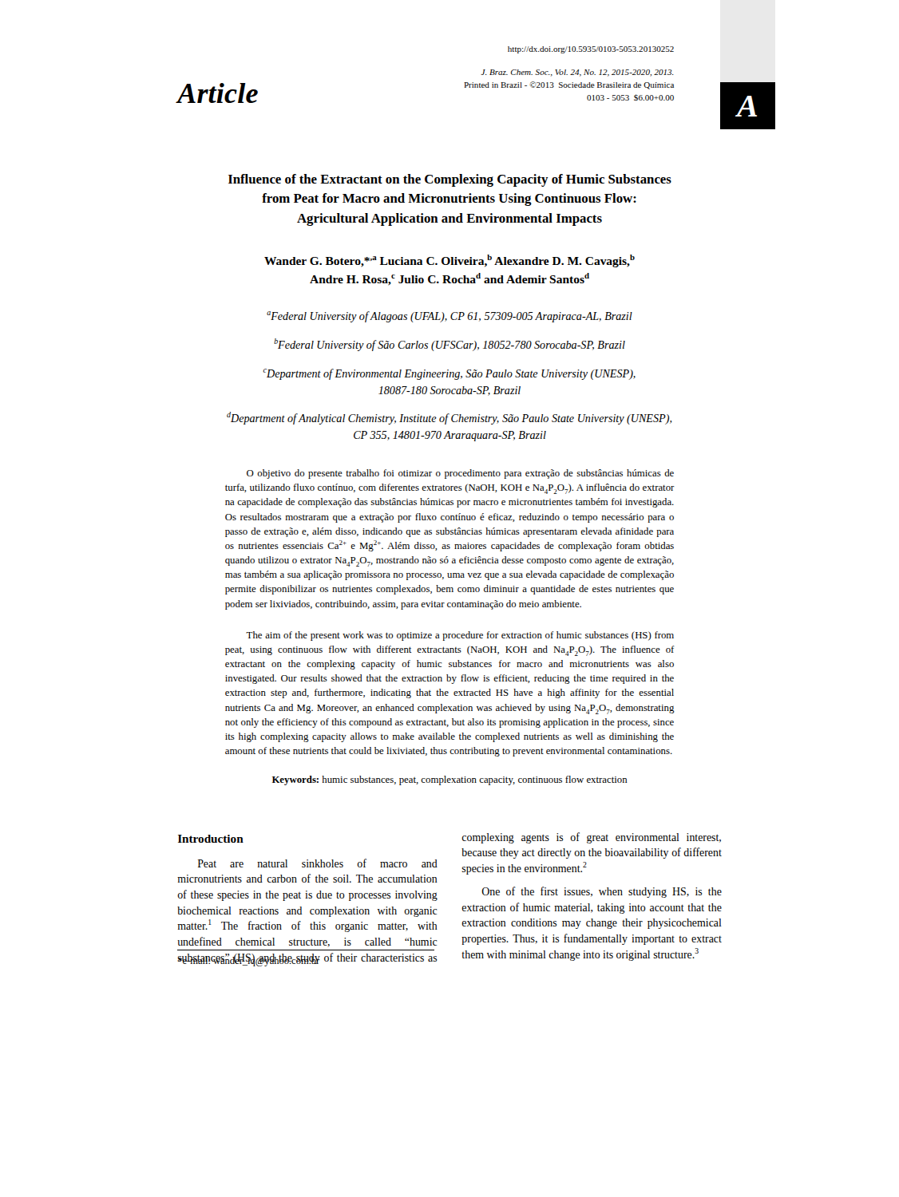A
http://dx.doi.org/10.5935/0103-5053.20130252
J. Braz. Chem. Soc., Vol. 24, No. 12, 2015-2020, 2013.
Printed in Brazil - ©2013 Sociedade Brasileira de Química
0103 - 5053 $6.00+0.00
Article
Influence of the Extractant on the Complexing Capacity of Humic Substances
from Peat for Macro and Micronutrients Using Continuous Flow:
Agricultural Application and Environmental Impacts
Wander G. Botero,*,a Luciana C. Oliveira,b Alexandre D. M. Cavagis,b
Andre H. Rosa,c Julio C. Rochad and Ademir Santosd
aFederal University of Alagoas (UFAL), CP 61, 57309-005 Arapiraca-AL, Brazil
bFederal University of São Carlos (UFSCar), 18052-780 Sorocaba-SP, Brazil
cDepartment of Environmental Engineering, São Paulo State University (UNESP),
18087-180 Sorocaba-SP, Brazil
dDepartment of Analytical Chemistry, Institute of Chemistry, São Paulo State University (UNESP),
CP 355, 14801-970 Araraquara-SP, Brazil
O objetivo do presente trabalho foi otimizar o procedimento para extração de substâncias húmicas de turfa, utilizando fluxo contínuo, com diferentes extratores (NaOH, KOH e Na4P2O7). A influência do extrator na capacidade de complexação das substâncias húmicas por macro e micronutrientes também foi investigada. Os resultados mostraram que a extração por fluxo contínuo é eficaz, reduzindo o tempo necessário para o passo de extração e, além disso, indicando que as substâncias húmicas apresentaram elevada afinidade para os nutrientes essenciais Ca2+ e Mg2+. Além disso, as maiores capacidades de complexação foram obtidas quando utilizou o extrator Na4P2O7, mostrando não só a eficiência desse composto como agente de extração, mas também a sua aplicação promissora no processo, uma vez que a sua elevada capacidade de complexação permite disponibilizar os nutrientes complexados, bem como diminuir a quantidade de estes nutrientes que podem ser lixiviados, contribuindo, assim, para evitar contaminação do meio ambiente.
The aim of the present work was to optimize a procedure for extraction of humic substances (HS) from peat, using continuous flow with different extractants (NaOH, KOH and Na4P2O7). The influence of extractant on the complexing capacity of humic substances for macro and micronutrients was also investigated. Our results showed that the extraction by flow is efficient, reducing the time required in the extraction step and, furthermore, indicating that the extracted HS have a high affinity for the essential nutrients Ca and Mg. Moreover, an enhanced complexation was achieved by using Na4P2O7, demonstrating not only the efficiency of this compound as extractant, but also its promising application in the process, since its high complexing capacity allows to make available the complexed nutrients as well as diminishing the amount of these nutrients that could be lixiviated, thus contributing to prevent environmental contaminations.
Keywords: humic substances, peat, complexation capacity, continuous flow extraction
Introduction
Peat are natural sinkholes of macro and micronutrients and carbon of the soil. The accumulation of these species in the peat is due to processes involving biochemical reactions and complexation with organic matter.1 The fraction of this organic matter, with undefined chemical structure, is called “humic substances” (HS) and the study of their characteristics as complexing agents is of great environmental interest, because they act directly on the bioavailability of different species in the environment.2
One of the first issues, when studying HS, is the extraction of humic material, taking into account that the extraction conditions may change their physicochemical properties. Thus, it is fundamentally important to extract them with minimal change into its original structure.3
*e-mail: wander_iq@yahoo.com.br